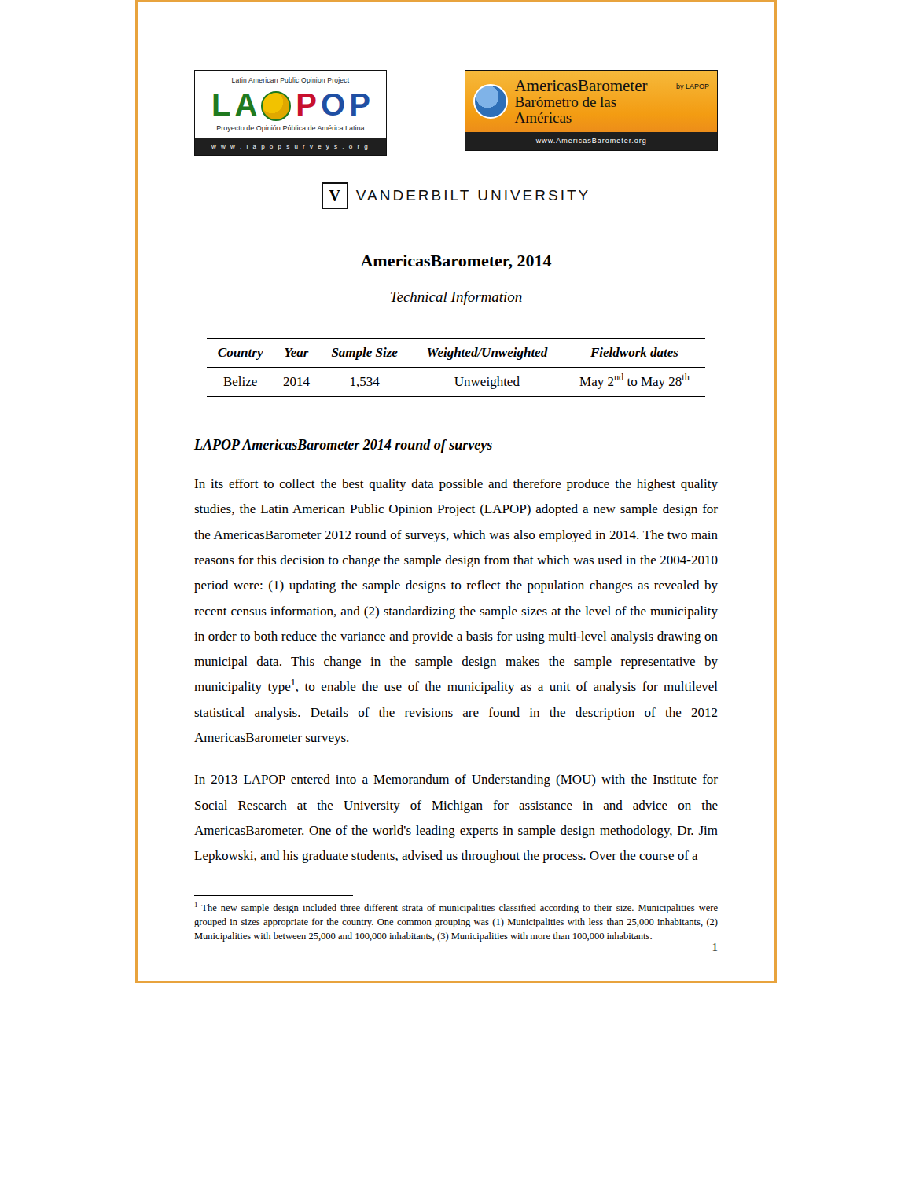Latin American Public Opinion Project
LA POP
Proyecto de Opinión Pública de América Latina
w w w . l a p o p s u r v e y s . o r g
AmericasBarometer
Barómetro de las Américas
by LAPOP
www.AmericasBarometer.org
V
VANDERBILT UNIVERSITY
AmericasBarometer, 2014
Technical Information
| Country | Year | Sample Size | Weighted/Unweighted | Fieldwork dates |
| --- | --- | --- | --- | --- |
| Belize | 2014 | 1,534 | Unweighted | May 2 nd to May 28 th |
LAPOP AmericasBarometer 2014 round of surveys
In its effort to collect the best quality data possible and therefore produce the highest quality studies, the Latin American Public Opinion Project (LAPOP) adopted a new sample design for the AmericasBarometer 2012 round of surveys, which was also employed in 2014. The two main reasons for this decision to change the sample design from that which was used in the 2004-2010 period were: (1) updating the sample designs to reflect the population changes as revealed by recent census information, and (2) standardizing the sample sizes at the level of the municipality in order to both reduce the variance and provide a basis for using multi-level analysis drawing on municipal data. This change in the sample design makes the sample representative by municipality type1, to enable the use of the municipality as a unit of analysis for multilevel statistical analysis. Details of the revisions are found in the description of the 2012 AmericasBarometer surveys.
In 2013 LAPOP entered into a Memorandum of Understanding (MOU) with the Institute for Social Research at the University of Michigan for assistance in and advice on the AmericasBarometer. One of the world's leading experts in sample design methodology, Dr. Jim Lepkowski, and his graduate students, advised us throughout the process. Over the course of a
1 The new sample design included three different strata of municipalities classified according to their size. Municipalities were grouped in sizes appropriate for the country. One common grouping was (1) Municipalities with less than 25,000 inhabitants, (2) Municipalities with between 25,000 and 100,000 inhabitants, (3) Municipalities with more than 100,000 inhabitants.
1